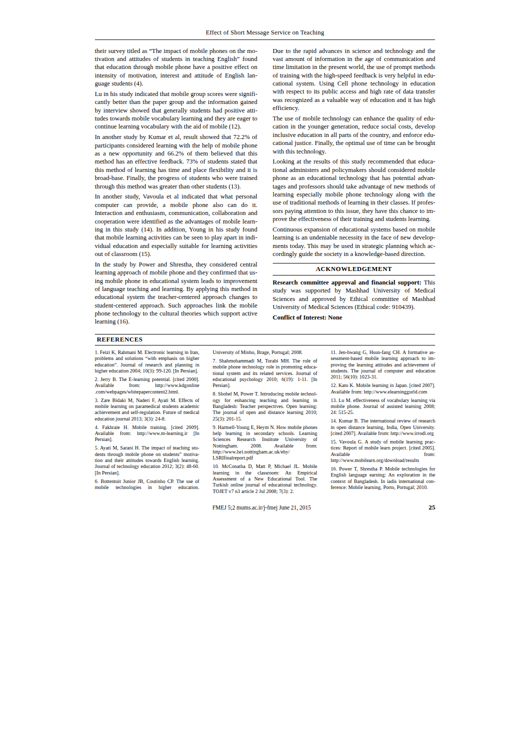Effect of Short Message Service on Teaching
their survey titled as “The impact of mobile phones on the motivation and attitudes of students in teaching English” found that education through mobile phone have a positive effect on intensity of motivation, interest and attitude of English language students (4).
Lu in his study indicated that mobile group scores were significantly better than the paper group and the information gained by interview showed that generally students had positive attitudes towards mobile vocabulary learning and they are eager to continue learning vocabulary with the aid of mobile (12).
In another study by Kumar et al, result showed that 72.2% of participants considered learning with the help of mobile phone as a new opportunity and 66.2% of them believed that this method has an effective feedback. 73% of students stated that this method of learning has time and place flexibility and it is broad-base. Finally, the progress of students who were trained through this method was greater than other students (13).
In another study, Vavoula et al indicated that what personal computer can provide, a mobile phone also can do it. Interaction and enthusiasm, communication, collaboration and cooperation were identified as the advantages of mobile learning in this study (14). In addition, Young in his study found that mobile learning activities can be seen to play apart in individual education and especially suitable for learning activities out of classroom (15).
In the study by Power and Shrestha, they considered central learning approach of mobile phone and they confirmed that using mobile phone in educational system leads to improvement of language teaching and learning. By applying this method in educational system the teacher-centered approach changes to student-centered approach. Such approaches link the mobile phone technology to the cultural theories which support active learning (16).
Due to the rapid advances in science and technology and the vast amount of information in the age of communication and time limitation in the present world, the use of prompt methods of training with the high-speed feedback is very helpful in educational system. Using Cell phone technology in education with respect to its public access and high rate of data transfer was recognized as a valuable way of education and it has high efficiency.
The use of mobile technology can enhance the quality of education in the younger generation, reduce social costs, develop inclusive education in all parts of the country, and enforce educational justice. Finally, the optimal use of time can be brought with this technology.
Looking at the results of this study recommended that educational administers and policymakers should considered mobile phone as an educational technology that has potential advantages and professors should take advantage of new methods of learning especially mobile phone technology along with the use of traditional methods of learning in their classes. If professors paying attention to this issue, they have this chance to improve the effectiveness of their training and students learning.
Continuous expansion of educational systems based on mobile learning is an undeniable necessity in the face of new developments today. This may be used in strategic planning which accordingly guide the society in a knowledge-based direction.
ACKNOWLEDGEMENT
Research committee approval and financial support: This study was supported by Mashhad University of Medical Sciences and approved by Ethical committee of Mashhad University of Medical Sciences (Ethical code: 910439).
Conflict of Interest: None
REFERENCES
1. Feizi K, Rahmani M. Electronic learning in Iran, problems and solutions “with emphasis on higher education”. Journal of research and planning in higher education 2004; 10(3): 99-120. [In Persian].
2. Jerry B. The E-learning potential. [cited 2000]. Available from: http://www.kdgonline .com/webpages/whitepapercontent2.html.
3. Zare Bidaki M, Naderi F, Ayati M. Effects of mobile learning on paramedical students academic achievement and self-regulation. Future of medical education journal 2013; 3(3): 24-8.
4. Fakhraie H. Mobile training. [cited 2009]. Available from: http://www.m-learning.ir [In Persian].
5. Ayati M, Sarani H. The impact of teaching students through mobile phone on students” motivation and their attitudes towards English learning. Journal of technology education 2012; 3(2): 48-60. [In Persian].
6. Bottentuit Junior JB, Coutinho CP. The use of mobile technologies in higher education. University of Minho, Brage, Portugal; 2008.
7. Shahmohammadi M, Torabi MH. The role of mobile phone technology role in promoting educational system and its related services. Journal of educational psychology 2010; 6(19): 1-11. [In Persian].
8. Shohel M, Power T. Introducing mobile technology for enhancing teaching and learning in Bangladesh: Teacher perspectives. Open learning: The journal of open and distance learning 2010; 25(3): 201-15.
9. Hartnell-Young E, Heym N. How mobile phones help learning in secondary schools. Learning Sciences Research Institute University of Nottingham. 2008. Available from: http://www.lsri.nottingham.ac.uk/ehy/ LSRIfinalreport.pdf
10. McConatha D, Matt P, Michael JL. Mobile learning in the classroom: An Empirical Assessment of a New Educational Tool. The Turkish online journal of educational technology. TOJET v7 n3 article 2 Jul 2008; 7(3): 2.
11. Jen-hwang G, Hsun-fang CH. A formative assessment-based mobile learning approach to improving the learning attitudes and achievement of students. The journal of computer and education 2011; 56(10): 1023-31.
12. Kato K. Mobile learning in Japan. [cited 2007]. Available from: http://www.elearninggurld.com
13. Lu M. effectiveness of vocabulary learning via mobile phone. Journal of assisted learning 2008; 24: 515-25.
14. Kumar B. The international review of research in open distance learning, India, Open University. [cited 2007]. Available from: http://www.irrodl.org
15. Vavoula G. A study of mobile learning practices: Report of mobile learn project. [cited 2005]. Available from: http://www.mobilearn.org/download/results
16. Power T, Shrestha P. Mobile technologies for English language earning: An exploration in the context of Bangladesh. In iadis international conference: Mobile learning. Porto, Portugal; 2010.
FMEJ 5;2 mums.ac.ir/j-fmej June 21, 2015
25